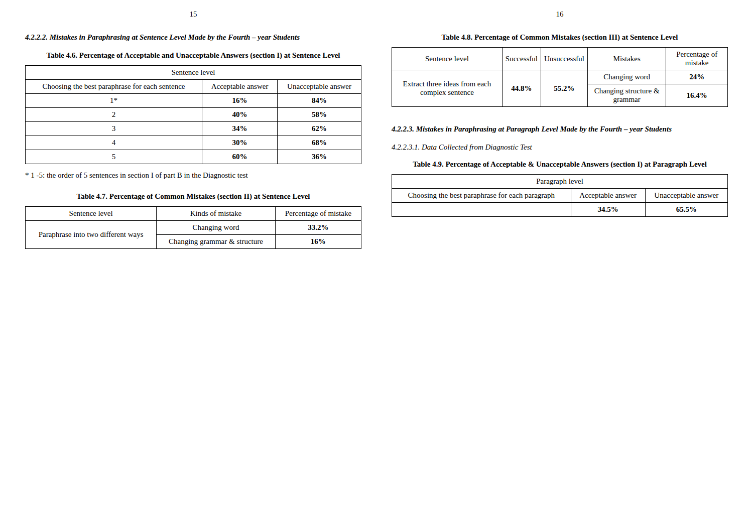15
4.2.2.2. Mistakes in Paraphrasing at Sentence Level Made by the Fourth – year Students
Table 4.6. Percentage of Acceptable and Unacceptable Answers (section I) at Sentence Level
| Sentence level |
| Choosing the best paraphrase for each sentence | Acceptable answer | Unacceptable answer |
| 1* | 16% | 84% |
| 2 | 40% | 58% |
| 3 | 34% | 62% |
| 4 | 30% | 68% |
| 5 | 60% | 36% |
* 1 -5: the order of 5 sentences in section I of part B in the Diagnostic test
Table 4.7. Percentage of Common Mistakes (section II) at Sentence Level
| Sentence level | Kinds of mistake | Percentage of mistake |
| Paraphrase into two different ways | Changing word | 33.2% |
| Changing grammar & structure | 16% |
16
Table 4.8. Percentage of Common Mistakes (section III) at Sentence Level
| Sentence level | Successful | Unsuccessful | Mistakes | Percentage of mistake |
| Extract three ideas from each complex sentence | 44.8% | 55.2% | Changing word | 24% |
| Changing structure & grammar | 16.4% |
4.2.2.3. Mistakes in Paraphrasing at Paragraph Level Made by the Fourth – year Students
4.2.2.3.1. Data Collected from Diagnostic Test
Table 4.9. Percentage of Acceptable & Unacceptable Answers (section I) at Paragraph Level
| Paragraph level |
| Choosing the best paraphrase for each paragraph | Acceptable answer | Unacceptable answer |
| | 34.5% | 65.5% |